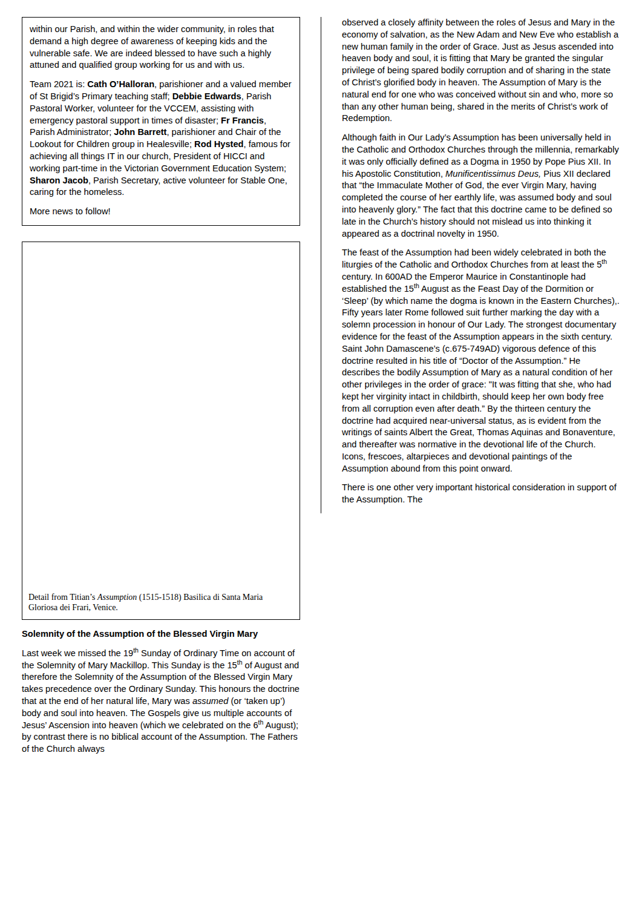within our Parish, and within the wider community, in roles that demand a high degree of awareness of keeping kids and the vulnerable safe. We are indeed blessed to have such a highly attuned and qualified group working for us and with us.
Team 2021 is: Cath O’Halloran, parishioner and a valued member of St Brigid’s Primary teaching staff; Debbie Edwards, Parish Pastoral Worker, volunteer for the VCCEM, assisting with emergency pastoral support in times of disaster; Fr Francis, Parish Administrator; John Barrett, parishioner and Chair of the Lookout for Children group in Healesville; Rod Hysted, famous for achieving all things IT in our church, President of HICCI and working part-time in the Victorian Government Education System; Sharon Jacob, Parish Secretary, active volunteer for Stable One, caring for the homeless.
More news to follow!
Detail from Titian’s Assumption (1515-1518) Basilica di Santa Maria Gloriosa dei Frari, Venice.
Solemnity of the Assumption of the Blessed Virgin Mary
Last week we missed the 19th Sunday of Ordinary Time on account of the Solemnity of Mary Mackillop. This Sunday is the 15th of August and therefore the Solemnity of the Assumption of the Blessed Virgin Mary takes precedence over the Ordinary Sunday. This honours the doctrine that at the end of her natural life, Mary was assumed (or ‘taken up’) body and soul into heaven. The Gospels give us multiple accounts of Jesus’ Ascension into heaven (which we celebrated on the 6th August); by contrast there is no biblical account of the Assumption. The Fathers of the Church always
observed a closely affinity between the roles of Jesus and Mary in the economy of salvation, as the New Adam and New Eve who establish a new human family in the order of Grace. Just as Jesus ascended into heaven body and soul, it is fitting that Mary be granted the singular privilege of being spared bodily corruption and of sharing in the state of Christ’s glorified body in heaven. The Assumption of Mary is the natural end for one who was conceived without sin and who, more so than any other human being, shared in the merits of Christ’s work of Redemption.
Although faith in Our Lady’s Assumption has been universally held in the Catholic and Orthodox Churches through the millennia, remarkably it was only officially defined as a Dogma in 1950 by Pope Pius XII. In his Apostolic Constitution, Munificentissimus Deus, Pius XII declared that “the Immaculate Mother of God, the ever Virgin Mary, having completed the course of her earthly life, was assumed body and soul into heavenly glory.” The fact that this doctrine came to be defined so late in the Church’s history should not mislead us into thinking it appeared as a doctrinal novelty in 1950.
The feast of the Assumption had been widely celebrated in both the liturgies of the Catholic and Orthodox Churches from at least the 5th century. In 600AD the Emperor Maurice in Constantinople had established the 15th August as the Feast Day of the Dormition or ‘Sleep’ (by which name the dogma is known in the Eastern Churches),. Fifty years later Rome followed suit further marking the day with a solemn procession in honour of Our Lady. The strongest documentary evidence for the feast of the Assumption appears in the sixth century. Saint John Damascene’s (c.675-749AD) vigorous defence of this doctrine resulted in his title of “Doctor of the Assumption.” He describes the bodily Assumption of Mary as a natural condition of her other privileges in the order of grace: "It was fitting that she, who had kept her virginity intact in childbirth, should keep her own body free from all corruption even after death.” By the thirteen century the doctrine had acquired near-universal status, as is evident from the writings of saints Albert the Great, Thomas Aquinas and Bonaventure, and thereafter was normative in the devotional life of the Church. Icons, frescoes, altarpieces and devotional paintings of the Assumption abound from this point onward.
There is one other very important historical consideration in support of the Assumption. The